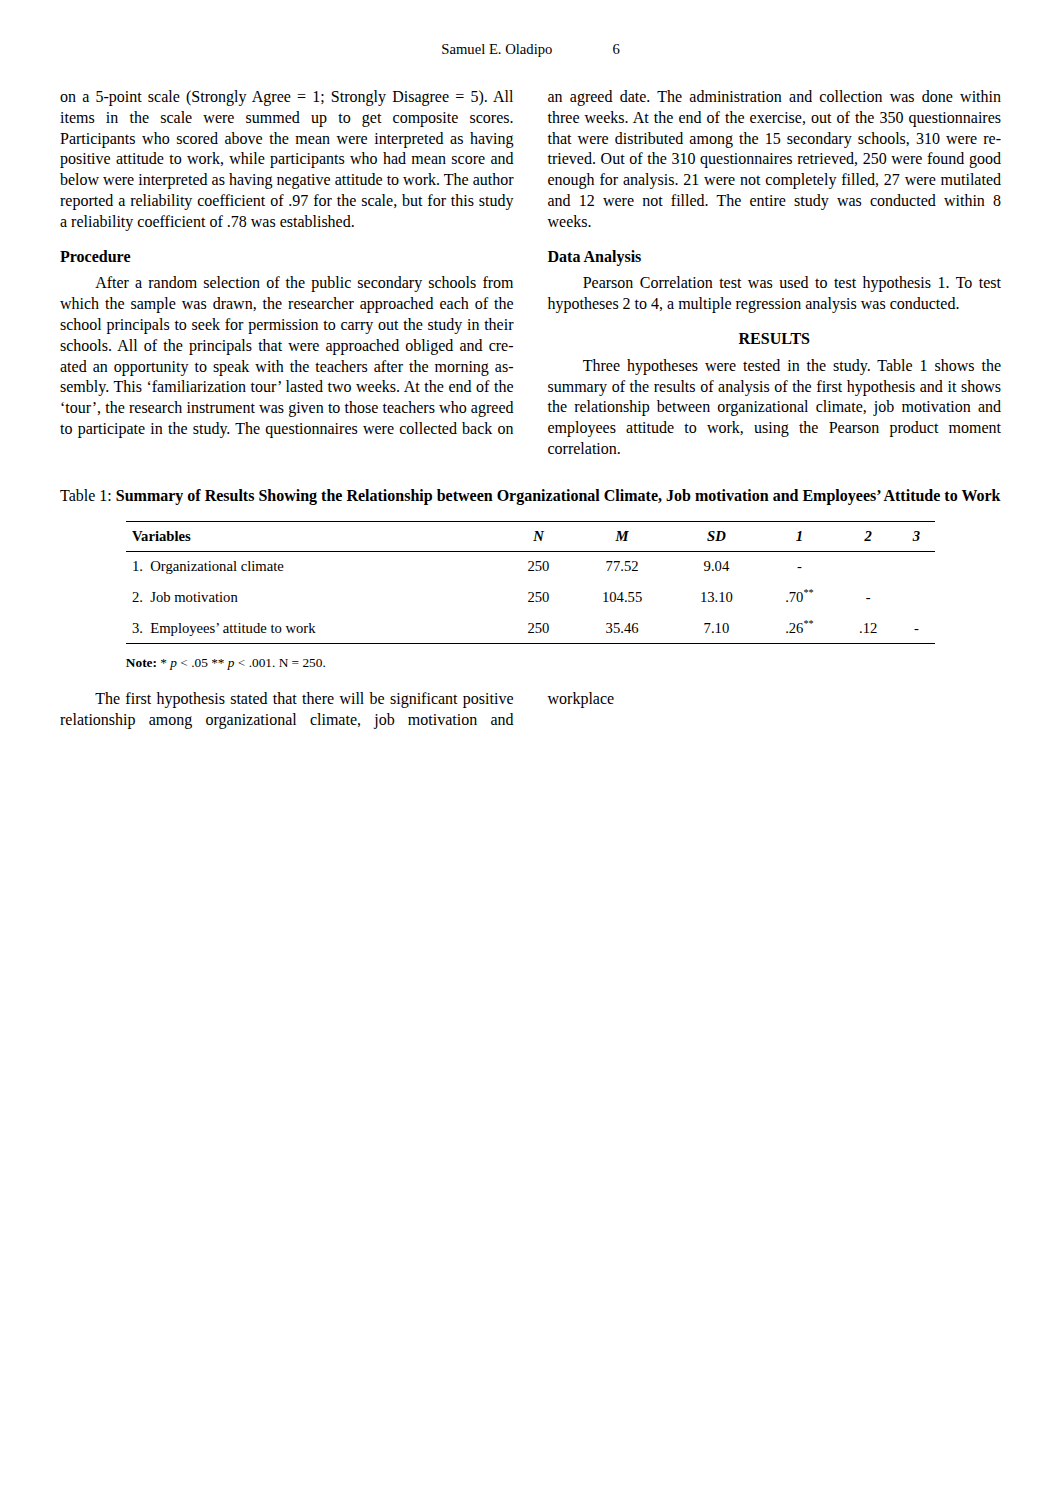Samuel E. Oladipo 6
on a 5-point scale (Strongly Agree = 1; Strongly Disagree = 5). All items in the scale were summed up to get composite scores. Participants who scored above the mean were interpreted as having positive attitude to work, while participants who had mean score and below were interpreted as having negative attitude to work. The author reported a reliability coefficient of .97 for the scale, but for this study a reliability coefficient of .78 was established.
Procedure
After a random selection of the public secondary schools from which the sample was drawn, the researcher approached each of the school principals to seek for permission to carry out the study in their schools. All of the principals that were approached obliged and created an opportunity to speak with the teachers after the morning assembly. This ‘familiarization tour’ lasted two weeks. At the end of the ‘tour’, the research instrument was given to those teachers who agreed to participate in the study. The questionnaires were collected back on an agreed date. The administration and collection was done within three weeks. At the end of the exercise, out of the 350 questionnaires that were distributed among the 15 secondary schools, 310 were retrieved. Out of the 310 questionnaires retrieved, 250 were found good enough for analysis. 21 were not completely filled, 27 were mutilated and 12 were not filled. The entire study was conducted within 8 weeks.
Data Analysis
Pearson Correlation test was used to test hypothesis 1. To test hypotheses 2 to 4, a multiple regression analysis was conducted.
RESULTS
Three hypotheses were tested in the study. Table 1 shows the summary of the results of analysis of the first hypothesis and it shows the relationship between organizational climate, job motivation and employees attitude to work, using the Pearson product moment correlation.
Table 1: Summary of Results Showing the Relationship between Organizational Climate, Job motivation and Employees’ Attitude to Work
| Variables | N | M | SD | 1 | 2 | 3 |
| --- | --- | --- | --- | --- | --- | --- |
| 1. Organizational climate | 250 | 77.52 | 9.04 | - | | |
| 2. Job motivation | 250 | 104.55 | 13.10 | .70 ** | - | |
| 3. Employees’ attitude to work | 250 | 35.46 | 7.10 | .26 ** | .12 | - |
Note: * p < .05 ** p < .001. N = 250.
The first hypothesis stated that there will be significant positive relationship among organizational climate, job motivation and workplace